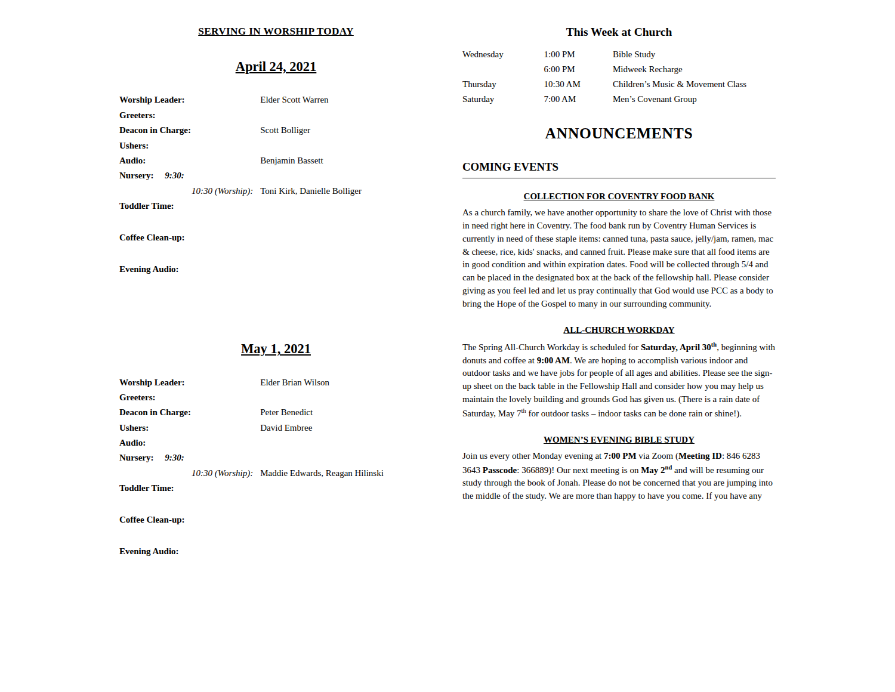SERVING IN WORSHIP TODAY
April 24, 2021
| Worship Leader: | Elder Scott Warren |
| Greeters: | |
| Deacon in Charge: | Scott Bolliger |
| Ushers: | |
| Audio: | Benjamin Bassett |
| Nursery: 9:30: | |
| 10:30 (Worship): | Toni Kirk, Danielle Bolliger |
| Toddler Time: | |
| Coffee Clean-up: | |
| Evening Audio: | |
May 1, 2021
| Worship Leader: | Elder Brian Wilson |
| Greeters: | |
| Deacon in Charge: | Peter Benedict |
| Ushers: | David Embree |
| Audio: | |
| Nursery: 9:30: | |
| 10:30 (Worship): | Maddie Edwards, Reagan Hilinski |
| Toddler Time: | |
| Coffee Clean-up: | |
| Evening Audio: | |
This Week at Church
| Wednesday | 1:00 PM | Bible Study |
| | 6:00 PM | Midweek Recharge |
| Thursday | 10:30 AM | Children’s Music & Movement Class |
| Saturday | 7:00 AM | Men’s Covenant Group |
ANNOUNCEMENTS
COMING EVENTS
COLLECTION FOR COVENTRY FOOD BANK
As a church family, we have another opportunity to share the love of Christ with those in need right here in Coventry. The food bank run by Coventry Human Services is currently in need of these staple items: canned tuna, pasta sauce, jelly/jam, ramen, mac & cheese, rice, kids' snacks, and canned fruit. Please make sure that all food items are in good condition and within expiration dates. Food will be collected through 5/4 and can be placed in the designated box at the back of the fellowship hall. Please consider giving as you feel led and let us pray continually that God would use PCC as a body to bring the Hope of the Gospel to many in our surrounding community.
ALL-CHURCH WORKDAY
The Spring All-Church Workday is scheduled for Saturday, April 30th, beginning with donuts and coffee at 9:00 AM. We are hoping to accomplish various indoor and outdoor tasks and we have jobs for people of all ages and abilities. Please see the sign-up sheet on the back table in the Fellowship Hall and consider how you may help us maintain the lovely building and grounds God has given us. (There is a rain date of Saturday, May 7th for outdoor tasks – indoor tasks can be done rain or shine!).
WOMEN’S EVENING BIBLE STUDY
Join us every other Monday evening at 7:00 PM via Zoom (Meeting ID: 846 6283 3643 Passcode: 366889)! Our next meeting is on May 2nd and will be resuming our study through the book of Jonah. Please do not be concerned that you are jumping into the middle of the study. We are more than happy to have you come. If you have any